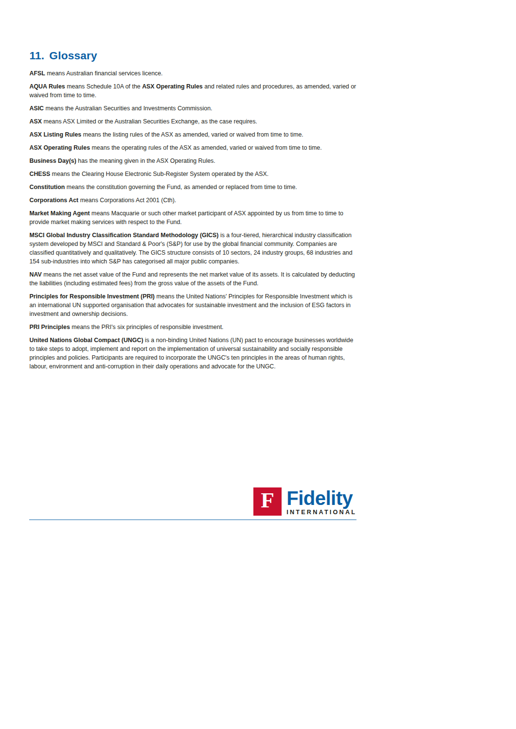11. Glossary
AFSL means Australian financial services licence.
AQUA Rules means Schedule 10A of the ASX Operating Rules and related rules and procedures, as amended, varied or waived from time to time.
ASIC means the Australian Securities and Investments Commission.
ASX means ASX Limited or the Australian Securities Exchange, as the case requires.
ASX Listing Rules means the listing rules of the ASX as amended, varied or waived from time to time.
ASX Operating Rules means the operating rules of the ASX as amended, varied or waived from time to time.
Business Day(s) has the meaning given in the ASX Operating Rules.
CHESS means the Clearing House Electronic Sub-Register System operated by the ASX.
Constitution means the constitution governing the Fund, as amended or replaced from time to time.
Corporations Act means Corporations Act 2001 (Cth).
Market Making Agent means Macquarie or such other market participant of ASX appointed by us from time to time to provide market making services with respect to the Fund.
MSCI Global Industry Classification Standard Methodology (GICS) is a four-tiered, hierarchical industry classification system developed by MSCI and Standard & Poor's (S&P) for use by the global financial community. Companies are classified quantitatively and qualitatively. The GICS structure consists of 10 sectors, 24 industry groups, 68 industries and 154 sub-industries into which S&P has categorised all major public companies.
NAV means the net asset value of the Fund and represents the net market value of its assets. It is calculated by deducting the liabilities (including estimated fees) from the gross value of the assets of the Fund.
Principles for Responsible Investment (PRI) means the United Nations' Principles for Responsible Investment which is an international UN supported organisation that advocates for sustainable investment and the inclusion of ESG factors in investment and ownership decisions.
PRI Principles means the PRI's six principles of responsible investment.
United Nations Global Compact (UNGC) is a non-binding United Nations (UN) pact to encourage businesses worldwide to take steps to adopt, implement and report on the implementation of universal sustainability and socially responsible principles and policies. Participants are required to incorporate the UNGC's ten principles in the areas of human rights, labour, environment and anti-corruption in their daily operations and advocate for the UNGC.
F
Fidelity
INTERNATIONAL